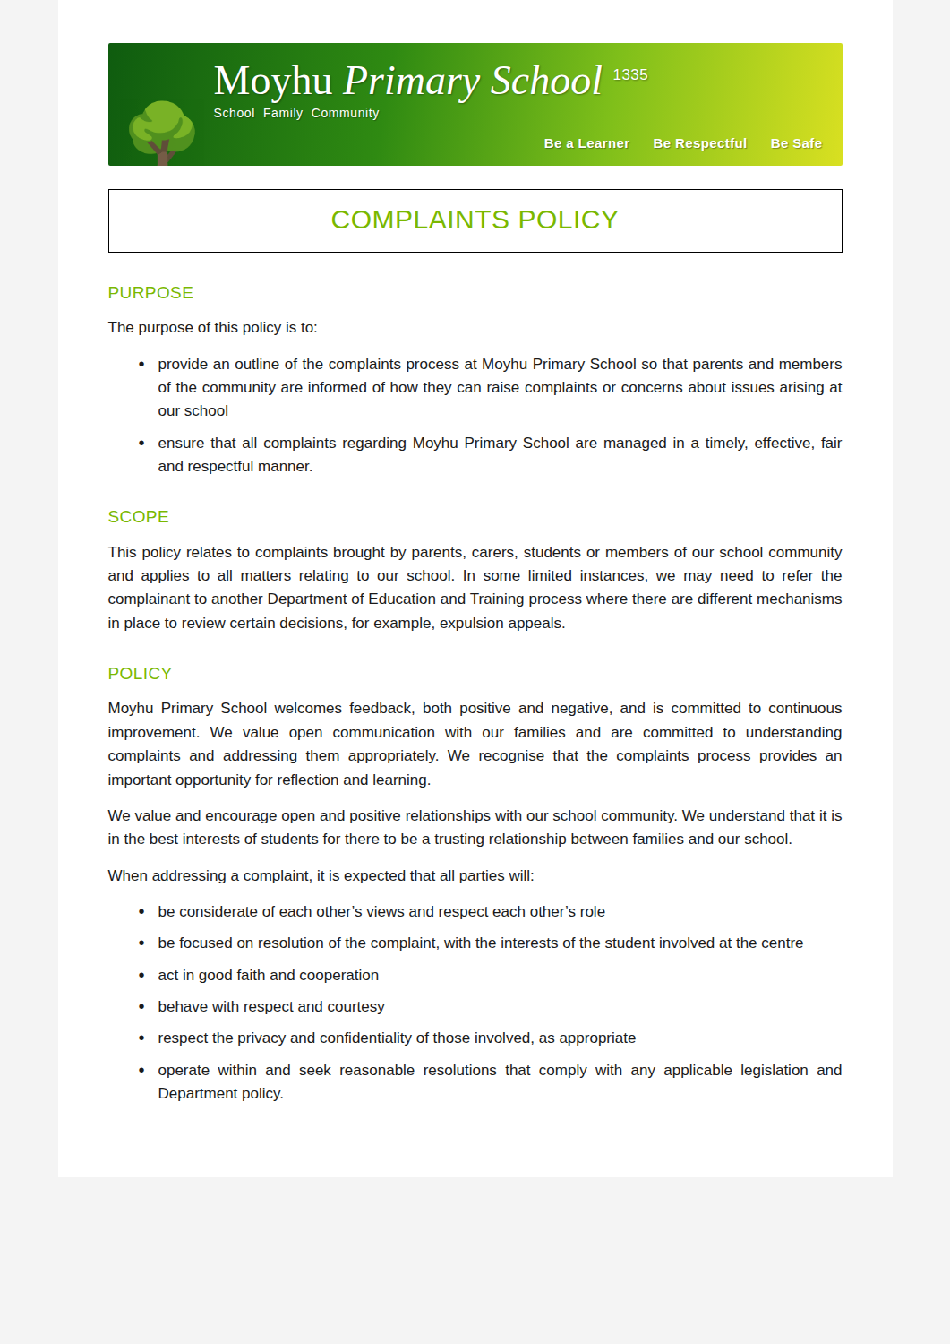🌳
Moyhu Primary School 1335
School Family Community
Be a Learner Be Respectful Be Safe
COMPLAINTS POLICY
Purpose
The purpose of this policy is to:
provide an outline of the complaints process at Moyhu Primary School so that parents and members of the community are informed of how they can raise complaints or concerns about issues arising at our school
ensure that all complaints regarding Moyhu Primary School are managed in a timely, effective, fair and respectful manner.
Scope
This policy relates to complaints brought by parents, carers, students or members of our school community and applies to all matters relating to our school. In some limited instances, we may need to refer the complainant to another Department of Education and Training process where there are different mechanisms in place to review certain decisions, for example, expulsion appeals.
Policy
Moyhu Primary School welcomes feedback, both positive and negative, and is committed to continuous improvement. We value open communication with our families and are committed to understanding complaints and addressing them appropriately. We recognise that the complaints process provides an important opportunity for reflection and learning.
We value and encourage open and positive relationships with our school community. We understand that it is in the best interests of students for there to be a trusting relationship between families and our school.
When addressing a complaint, it is expected that all parties will:
be considerate of each other’s views and respect each other’s role
be focused on resolution of the complaint, with the interests of the student involved at the centre
act in good faith and cooperation
behave with respect and courtesy
respect the privacy and confidentiality of those involved, as appropriate
operate within and seek reasonable resolutions that comply with any applicable legislation and Department policy.